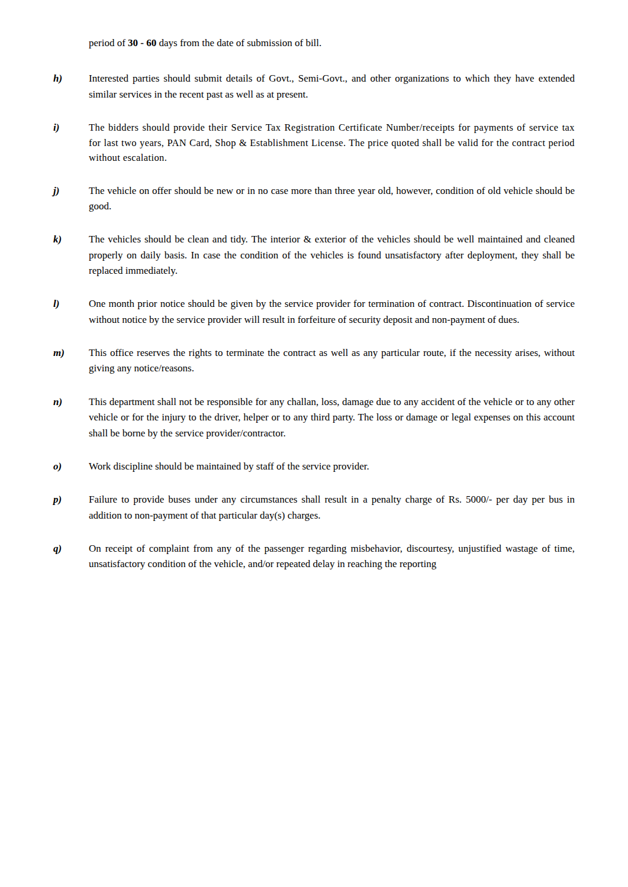period of 30 - 60 days from the date of submission of bill.
h)
Interested parties should submit details of Govt., Semi-Govt., and other organizations to which they have extended similar services in the recent past as well as at present.
i)
The bidders should provide their Service Tax Registration Certificate Number/receipts for payments of service tax for last two years, PAN Card, Shop & Establishment License. The price quoted shall be valid for the contract period without escalation.
j)
The vehicle on offer should be new or in no case more than three year old, however, condition of old vehicle should be good.
k)
The vehicles should be clean and tidy. The interior & exterior of the vehicles should be well maintained and cleaned properly on daily basis. In case the condition of the vehicles is found unsatisfactory after deployment, they shall be replaced immediately.
l)
One month prior notice should be given by the service provider for termination of contract. Discontinuation of service without notice by the service provider will result in forfeiture of security deposit and non-payment of dues.
m)
This office reserves the rights to terminate the contract as well as any particular route, if the necessity arises, without giving any notice/reasons.
n)
This department shall not be responsible for any challan, loss, damage due to any accident of the vehicle or to any other vehicle or for the injury to the driver, helper or to any third party. The loss or damage or legal expenses on this account shall be borne by the service provider/contractor.
o)
Work discipline should be maintained by staff of the service provider.
p)
Failure to provide buses under any circumstances shall result in a penalty charge of Rs. 5000/- per day per bus in addition to non-payment of that particular day(s) charges.
q)
On receipt of complaint from any of the passenger regarding misbehavior, discourtesy, unjustified wastage of time, unsatisfactory condition of the vehicle, and/or repeated delay in reaching the reporting